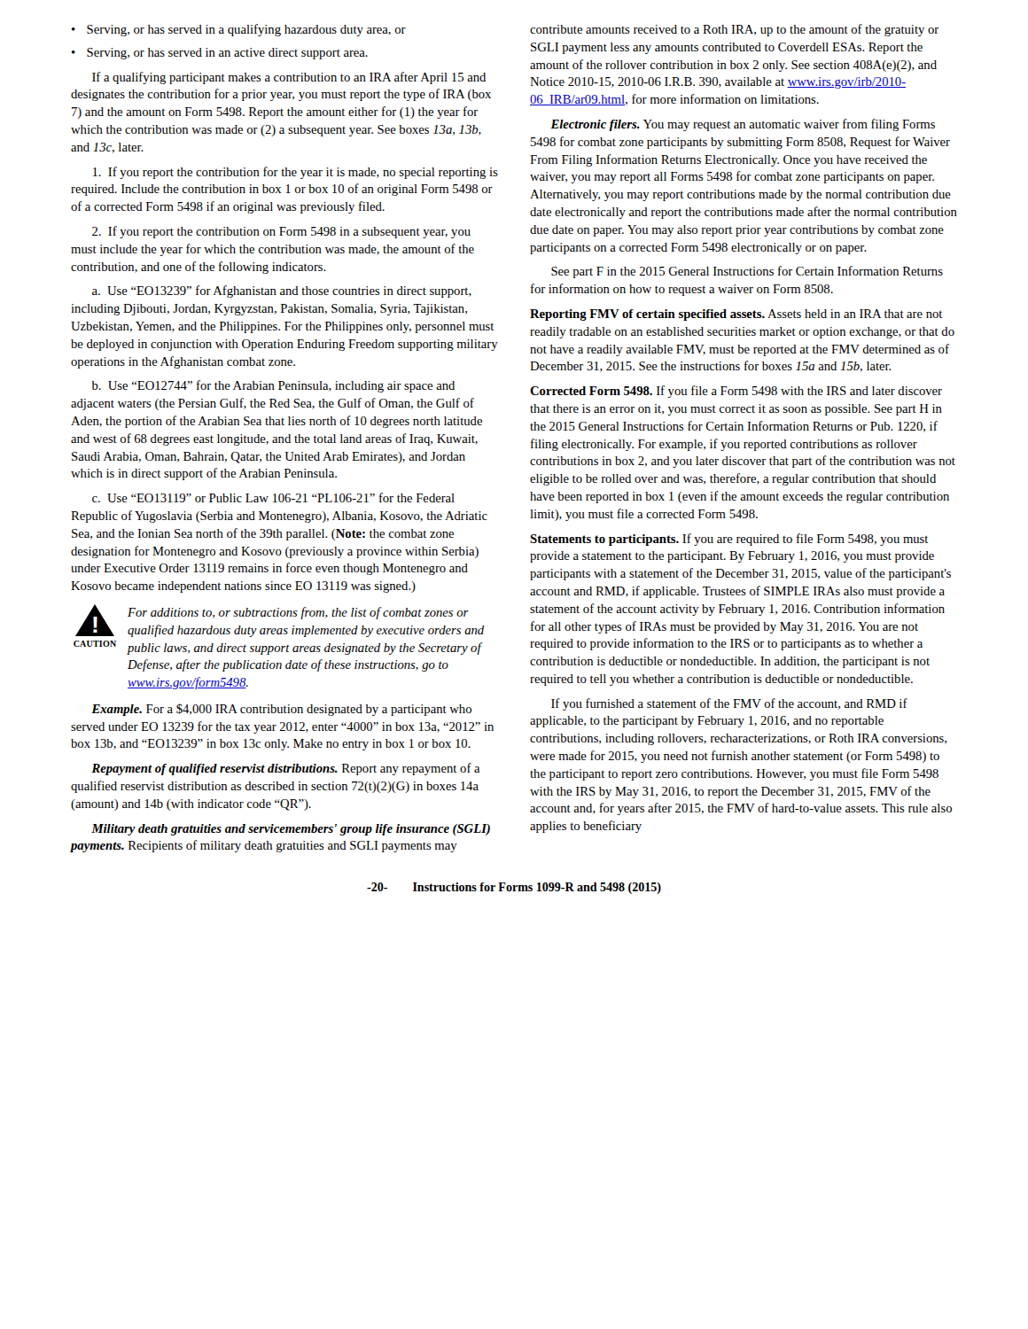Serving, or has served in a qualifying hazardous duty area, or
Serving, or has served in an active direct support area.
If a qualifying participant makes a contribution to an IRA after April 15 and designates the contribution for a prior year, you must report the type of IRA (box 7) and the amount on Form 5498. Report the amount either for (1) the year for which the contribution was made or (2) a subsequent year. See boxes 13a, 13b, and 13c, later.
1. If you report the contribution for the year it is made, no special reporting is required. Include the contribution in box 1 or box 10 of an original Form 5498 or of a corrected Form 5498 if an original was previously filed.
2. If you report the contribution on Form 5498 in a subsequent year, you must include the year for which the contribution was made, the amount of the contribution, and one of the following indicators.
a. Use “EO13239” for Afghanistan and those countries in direct support, including Djibouti, Jordan, Kyrgyzstan, Pakistan, Somalia, Syria, Tajikistan, Uzbekistan, Yemen, and the Philippines. For the Philippines only, personnel must be deployed in conjunction with Operation Enduring Freedom supporting military operations in the Afghanistan combat zone.
b. Use “EO12744” for the Arabian Peninsula, including air space and adjacent waters (the Persian Gulf, the Red Sea, the Gulf of Oman, the Gulf of Aden, the portion of the Arabian Sea that lies north of 10 degrees north latitude and west of 68 degrees east longitude, and the total land areas of Iraq, Kuwait, Saudi Arabia, Oman, Bahrain, Qatar, the United Arab Emirates), and Jordan which is in direct support of the Arabian Peninsula.
c. Use “EO13119” or Public Law 106-21 “PL106-21” for the Federal Republic of Yugoslavia (Serbia and Montenegro), Albania, Kosovo, the Adriatic Sea, and the Ionian Sea north of the 39th parallel. (Note: the combat zone designation for Montenegro and Kosovo (previously a province within Serbia) under Executive Order 13119 remains in force even though Montenegro and Kosovo became independent nations since EO 13119 was signed.)
CAUTION
For additions to, or subtractions from, the list of combat zones or qualified hazardous duty areas implemented by executive orders and public laws, and direct support areas designated by the Secretary of Defense, after the publication date of these instructions, go to www.irs.gov/form5498.
Example. For a $4,000 IRA contribution designated by a participant who served under EO 13239 for the tax year 2012, enter “4000” in box 13a, “2012” in box 13b, and “EO13239” in box 13c only. Make no entry in box 1 or box 10.
Repayment of qualified reservist distributions. Report any repayment of a qualified reservist distribution as described in section 72(t)(2)(G) in boxes 14a (amount) and 14b (with indicator code “QR”).
Military death gratuities and servicemembers' group life insurance (SGLI) payments. Recipients of military death gratuities and SGLI payments may contribute amounts received to a Roth IRA, up to the amount of the gratuity or SGLI payment less any amounts contributed to Coverdell ESAs. Report the amount of the rollover contribution in box 2 only. See section 408A(e)(2), and Notice 2010-15, 2010-06 I.R.B. 390, available at www.irs.gov/irb/2010-06_IRB/ar09.html, for more information on limitations.
Electronic filers. You may request an automatic waiver from filing Forms 5498 for combat zone participants by submitting Form 8508, Request for Waiver From Filing Information Returns Electronically. Once you have received the waiver, you may report all Forms 5498 for combat zone participants on paper. Alternatively, you may report contributions made by the normal contribution due date electronically and report the contributions made after the normal contribution due date on paper. You may also report prior year contributions by combat zone participants on a corrected Form 5498 electronically or on paper.
See part F in the 2015 General Instructions for Certain Information Returns for information on how to request a waiver on Form 8508.
Reporting FMV of certain specified assets. Assets held in an IRA that are not readily tradable on an established securities market or option exchange, or that do not have a readily available FMV, must be reported at the FMV determined as of December 31, 2015. See the instructions for boxes 15a and 15b, later.
Corrected Form 5498. If you file a Form 5498 with the IRS and later discover that there is an error on it, you must correct it as soon as possible. See part H in the 2015 General Instructions for Certain Information Returns or Pub. 1220, if filing electronically. For example, if you reported contributions as rollover contributions in box 2, and you later discover that part of the contribution was not eligible to be rolled over and was, therefore, a regular contribution that should have been reported in box 1 (even if the amount exceeds the regular contribution limit), you must file a corrected Form 5498.
Statements to participants. If you are required to file Form 5498, you must provide a statement to the participant. By February 1, 2016, you must provide participants with a statement of the December 31, 2015, value of the participant's account and RMD, if applicable. Trustees of SIMPLE IRAs also must provide a statement of the account activity by February 1, 2016. Contribution information for all other types of IRAs must be provided by May 31, 2016. You are not required to provide information to the IRS or to participants as to whether a contribution is deductible or nondeductible. In addition, the participant is not required to tell you whether a contribution is deductible or nondeductible.
If you furnished a statement of the FMV of the account, and RMD if applicable, to the participant by February 1, 2016, and no reportable contributions, including rollovers, recharacterizations, or Roth IRA conversions, were made for 2015, you need not furnish another statement (or Form 5498) to the participant to report zero contributions. However, you must file Form 5498 with the IRS by May 31, 2016, to report the December 31, 2015, FMV of the account and, for years after 2015, the FMV of hard-to-value assets. This rule also applies to beneficiary
-20-Instructions for Forms 1099-R and 5498 (2015)